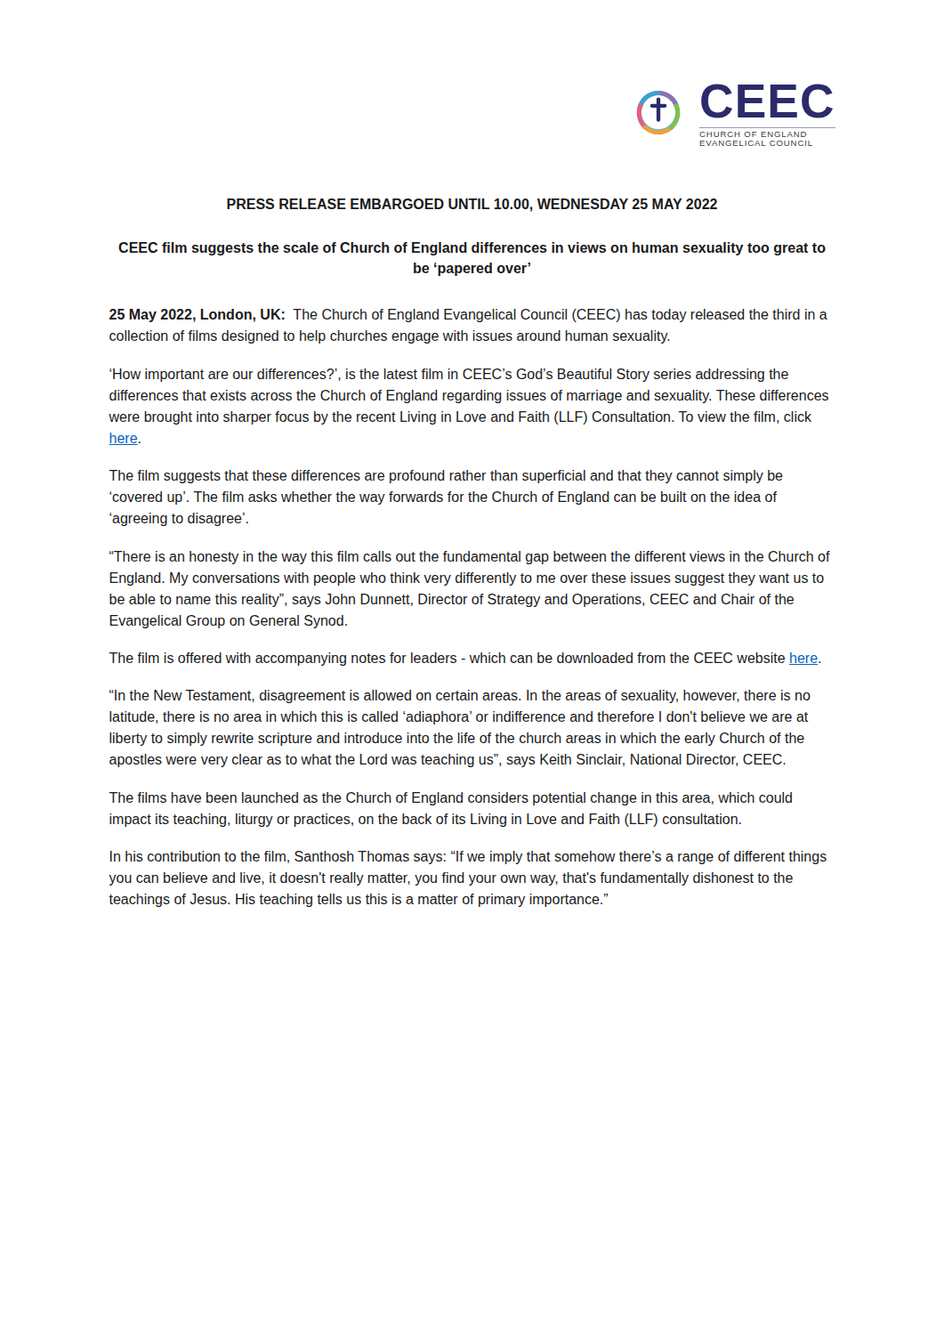CEEC CHURCH OF ENGLAND
EVANGELICAL COUNCIL
PRESS RELEASE EMBARGOED UNTIL 10.00, WEDNESDAY 25 MAY 2022
CEEC film suggests the scale of Church of England differences in views on human sexuality too great to be ‘papered over’
25 May 2022, London, UK: The Church of England Evangelical Council (CEEC) has today released the third in a collection of films designed to help churches engage with issues around human sexuality.
‘How important are our differences?’, is the latest film in CEEC’s God’s Beautiful Story series addressing the differences that exists across the Church of England regarding issues of marriage and sexuality. These differences were brought into sharper focus by the recent Living in Love and Faith (LLF) Consultation. To view the film, click here.
The film suggests that these differences are profound rather than superficial and that they cannot simply be ‘covered up’. The film asks whether the way forwards for the Church of England can be built on the idea of ‘agreeing to disagree’.
“There is an honesty in the way this film calls out the fundamental gap between the different views in the Church of England. My conversations with people who think very differently to me over these issues suggest they want us to be able to name this reality”, says John Dunnett, Director of Strategy and Operations, CEEC and Chair of the Evangelical Group on General Synod.
The film is offered with accompanying notes for leaders - which can be downloaded from the CEEC website here.
“In the New Testament, disagreement is allowed on certain areas. In the areas of sexuality, however, there is no latitude, there is no area in which this is called ‘adiaphora’ or indifference and therefore I don't believe we are at liberty to simply rewrite scripture and introduce into the life of the church areas in which the early Church of the apostles were very clear as to what the Lord was teaching us”, says Keith Sinclair, National Director, CEEC.
The films have been launched as the Church of England considers potential change in this area, which could impact its teaching, liturgy or practices, on the back of its Living in Love and Faith (LLF) consultation.
In his contribution to the film, Santhosh Thomas says: “If we imply that somehow there’s a range of different things you can believe and live, it doesn't really matter, you find your own way, that's fundamentally dishonest to the teachings of Jesus. His teaching tells us this is a matter of primary importance.”